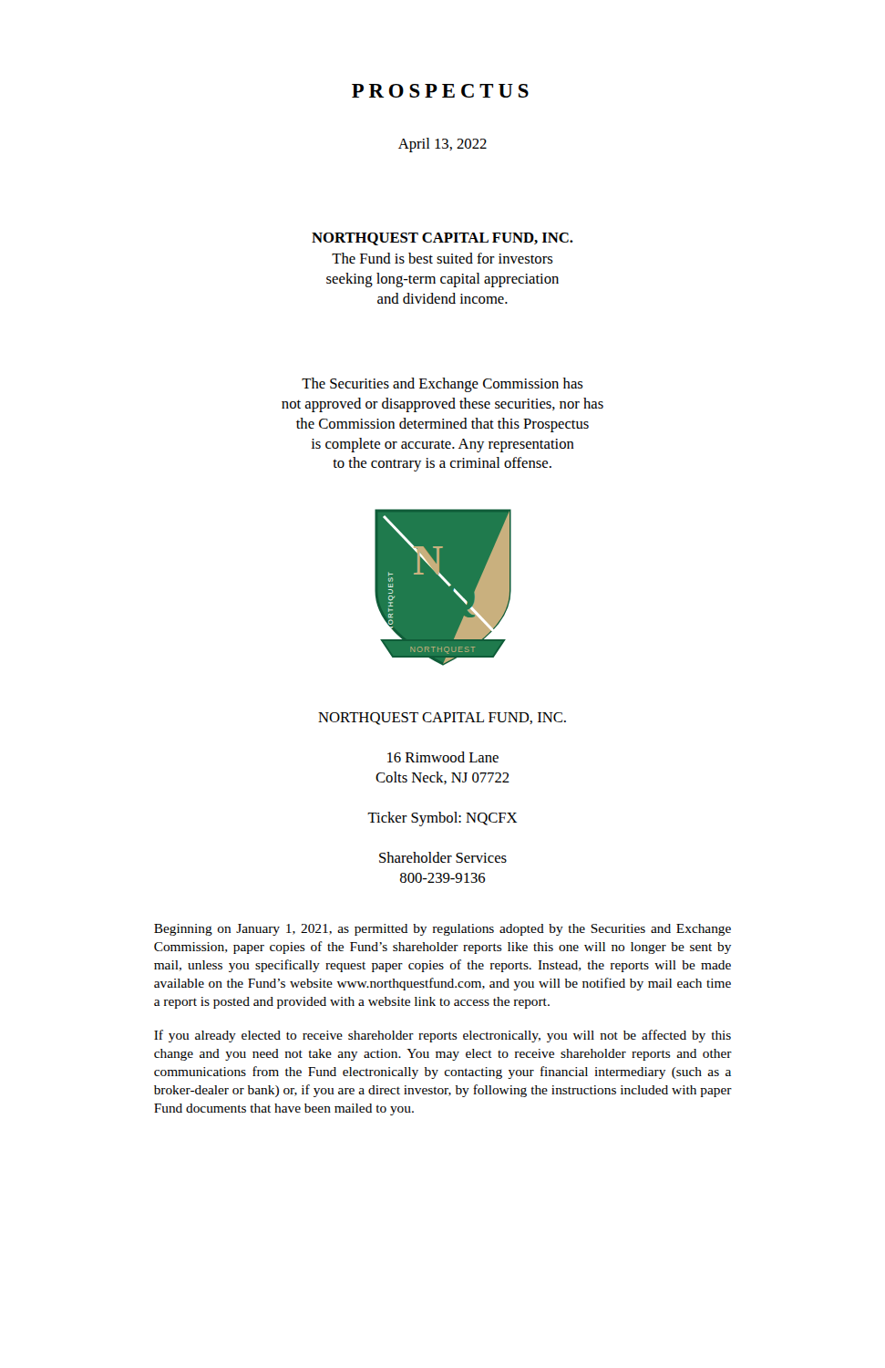PROSPECTUS
April 13, 2022
NORTHQUEST CAPITAL FUND, INC.
The Fund is best suited for investors
seeking long-term capital appreciation
and dividend income.
The Securities and Exchange Commission has
not approved or disapproved these securities, nor has
the Commission determined that this Prospectus
is complete or accurate. Any representation
to the contrary is a criminal offense.
N Q NORTHQUEST NORTHQUEST
NORTHQUEST CAPITAL FUND, INC.
16 Rimwood Lane
Colts Neck, NJ 07722
Ticker Symbol: NQCFX
Shareholder Services
800-239-9136
Beginning on January 1, 2021, as permitted by regulations adopted by the Securities and Exchange Commission, paper copies of the Fund’s shareholder reports like this one will no longer be sent by mail, unless you specifically request paper copies of the reports. Instead, the reports will be made available on the Fund’s website www.northquestfund.com, and you will be notified by mail each time a report is posted and provided with a website link to access the report.
If you already elected to receive shareholder reports electronically, you will not be affected by this change and you need not take any action. You may elect to receive shareholder reports and other communications from the Fund electronically by contacting your financial intermediary (such as a broker-dealer or bank) or, if you are a direct investor, by following the instructions included with paper Fund documents that have been mailed to you.